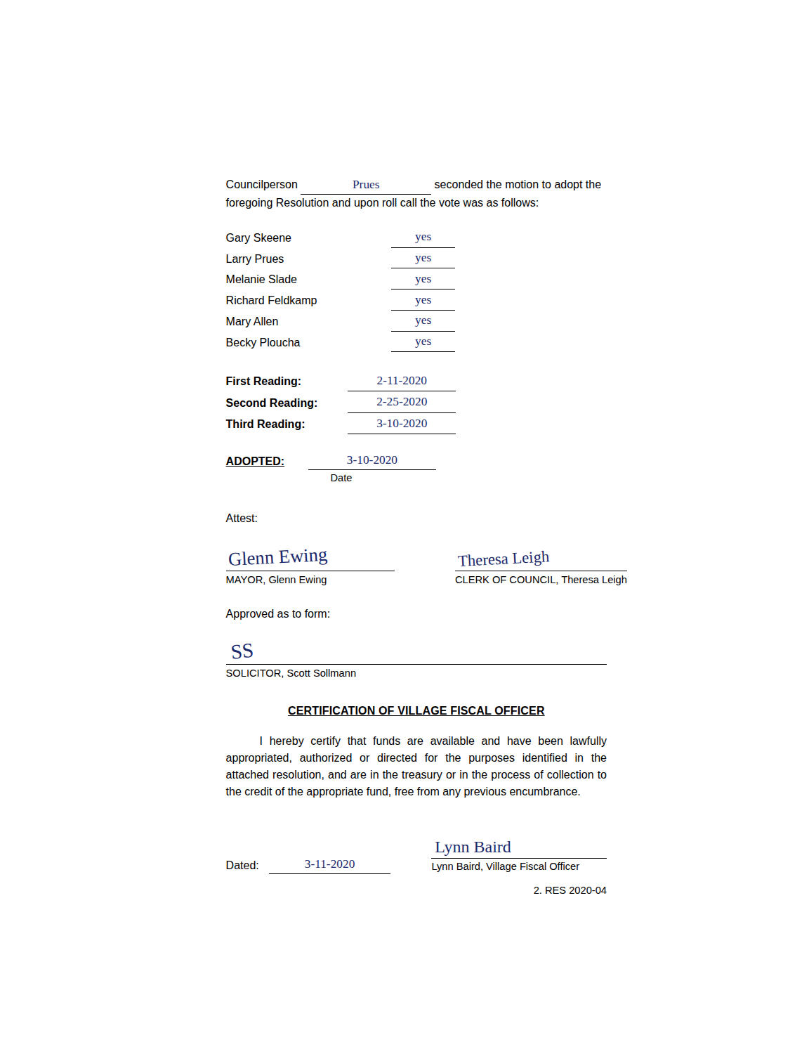Councilperson Prues seconded the motion to adopt the foregoing Resolution and upon roll call the vote was as follows:
| Gary Skeene | yes |
| Larry Prues | yes |
| Melanie Slade | yes |
| Richard Feldkamp | yes |
| Mary Allen | yes |
| Becky Ploucha | yes |
| First Reading: | 2-11-2020 |
| Second Reading: | 2-25-2020 |
| Third Reading: | 3-10-2020 |
ADOPTED: 3-10-2020
Date
Attest:
Glenn Ewing
MAYOR, Glenn Ewing
Theresa Leigh
CLERK OF COUNCIL, Theresa Leigh
Approved as to form:
SS
SOLICITOR, Scott Sollmann
CERTIFICATION OF VILLAGE FISCAL OFFICER
I hereby certify that funds are available and have been lawfully appropriated, authorized or directed for the purposes identified in the attached resolution, and are in the treasury or in the process of collection to the credit of the appropriate fund, free from any previous encumbrance.
Dated: 3-11-2020
Lynn Baird
Lynn Baird, Village Fiscal Officer
2. RES 2020-04